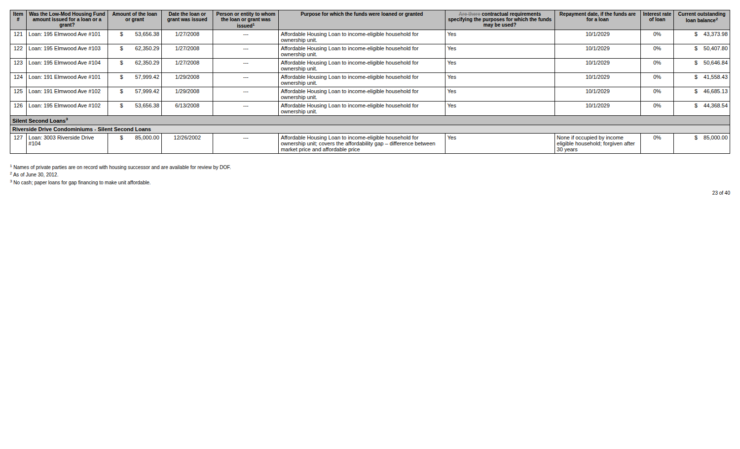| Item # | Was the Low-Mod Housing Fund amount issued for a loan or a grant? | Amount of the loan or grant | Date the loan or grant was issued | Person or entity to whom the loan or grant was issued 1 | Purpose for which the funds were loaned or granted | Are there contractual requirements specifying the purposes for which the funds may be used? | Repayment date, if the funds are for a loan | Interest rate of loan | Current outstanding loan balance 2 |
| --- | --- | --- | --- | --- | --- | --- | --- | --- | --- |
| 121 | Loan: 195 Elmwood Ave #101 | $ 53,656.38 | 1/27/2008 | --- | Affordable Housing Loan to income-eligible household for ownership unit. | Yes | 10/1/2029 | 0% | $ 43,373.98 |
| 122 | Loan: 195 Elmwood Ave #103 | $ 62,350.29 | 1/27/2008 | --- | Affordable Housing Loan to income-eligible household for ownership unit. | Yes | 10/1/2029 | 0% | $ 50,407.80 |
| 123 | Loan: 195 Elmwood Ave #104 | $ 62,350.29 | 1/27/2008 | --- | Affordable Housing Loan to income-eligible household for ownership unit. | Yes | 10/1/2029 | 0% | $ 50,646.84 |
| 124 | Loan: 191 Elmwood Ave #101 | $ 57,999.42 | 1/29/2008 | --- | Affordable Housing Loan to income-eligible household for ownership unit. | Yes | 10/1/2029 | 0% | $ 41,558.43 |
| 125 | Loan: 191 Elmwood Ave #102 | $ 57,999.42 | 1/29/2008 | --- | Affordable Housing Loan to income-eligible household for ownership unit. | Yes | 10/1/2029 | 0% | $ 46,685.13 |
| 126 | Loan: 195 Elmwood Ave #102 | $ 53,656.38 | 6/13/2008 | --- | Affordable Housing Loan to income-eligible household for ownership unit. | Yes | 10/1/2029 | 0% | $ 44,368.54 |
| Silent Second Loans 3 |
| Riverside Drive Condominiums - Silent Second Loans |
| 127 | Loan: 3003 Riverside Drive #104 | $ 85,000.00 | 12/26/2002 | --- | Affordable Housing Loan to income-eligible household for ownership unit; covers the affordability gap – difference between market price and affordable price | Yes | None if occupied by income eligible household; forgiven after 30 years | 0% | $ 85,000.00 |
1 Names of private parties are on record with housing successor and are available for review by DOF.
2 As of June 30, 2012.
3 No cash; paper loans for gap financing to make unit affordable.
23 of 40